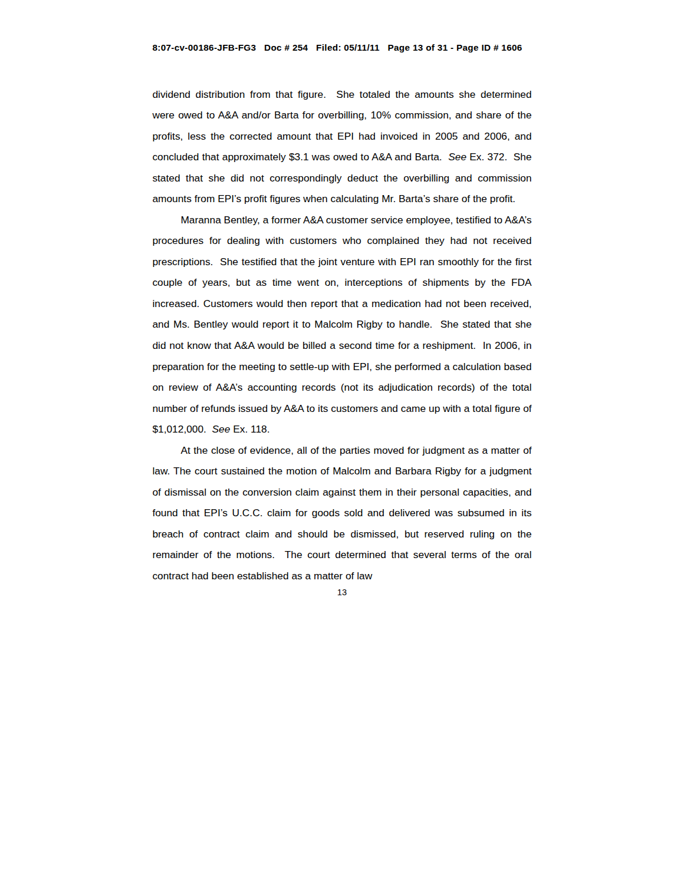8:07-cv-00186-JFB-FG3 Doc # 254 Filed: 05/11/11 Page 13 of 31 - Page ID # 1606
dividend distribution from that figure. She totaled the amounts she determined were owed to A&A and/or Barta for overbilling, 10% commission, and share of the profits, less the corrected amount that EPI had invoiced in 2005 and 2006, and concluded that approximately $3.1 was owed to A&A and Barta. See Ex. 372. She stated that she did not correspondingly deduct the overbilling and commission amounts from EPI’s profit figures when calculating Mr. Barta’s share of the profit.
Maranna Bentley, a former A&A customer service employee, testified to A&A’s procedures for dealing with customers who complained they had not received prescriptions. She testified that the joint venture with EPI ran smoothly for the first couple of years, but as time went on, interceptions of shipments by the FDA increased. Customers would then report that a medication had not been received, and Ms. Bentley would report it to Malcolm Rigby to handle. She stated that she did not know that A&A would be billed a second time for a reshipment. In 2006, in preparation for the meeting to settle-up with EPI, she performed a calculation based on review of A&A’s accounting records (not its adjudication records) of the total number of refunds issued by A&A to its customers and came up with a total figure of $1,012,000. See Ex. 118.
At the close of evidence, all of the parties moved for judgment as a matter of law. The court sustained the motion of Malcolm and Barbara Rigby for a judgment of dismissal on the conversion claim against them in their personal capacities, and found that EPI’s U.C.C. claim for goods sold and delivered was subsumed in its breach of contract claim and should be dismissed, but reserved ruling on the remainder of the motions. The court determined that several terms of the oral contract had been established as a matter of law
13